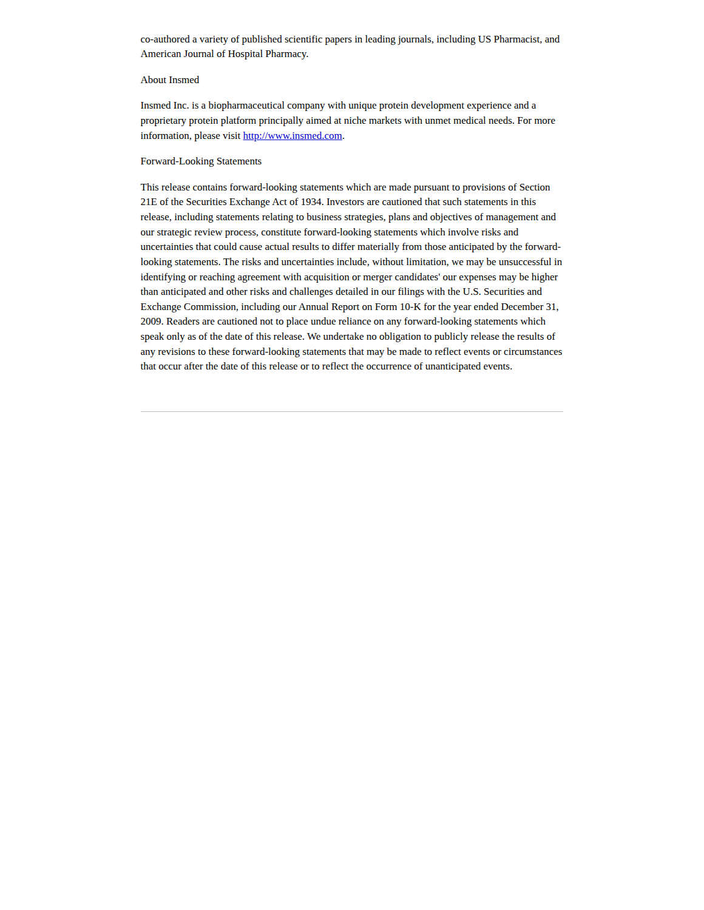co-authored a variety of published scientific papers in leading journals, including US Pharmacist, and American Journal of Hospital Pharmacy.
About Insmed
Insmed Inc. is a biopharmaceutical company with unique protein development experience and a proprietary protein platform principally aimed at niche markets with unmet medical needs. For more information, please visit http://www.insmed.com.
Forward-Looking Statements
This release contains forward-looking statements which are made pursuant to provisions of Section 21E of the Securities Exchange Act of 1934. Investors are cautioned that such statements in this release, including statements relating to business strategies, plans and objectives of management and our strategic review process, constitute forward-looking statements which involve risks and uncertainties that could cause actual results to differ materially from those anticipated by the forward-looking statements. The risks and uncertainties include, without limitation, we may be unsuccessful in identifying or reaching agreement with acquisition or merger candidates' our expenses may be higher than anticipated and other risks and challenges detailed in our filings with the U.S. Securities and Exchange Commission, including our Annual Report on Form 10-K for the year ended December 31, 2009. Readers are cautioned not to place undue reliance on any forward-looking statements which speak only as of the date of this release. We undertake no obligation to publicly release the results of any revisions to these forward-looking statements that may be made to reflect events or circumstances that occur after the date of this release or to reflect the occurrence of unanticipated events.